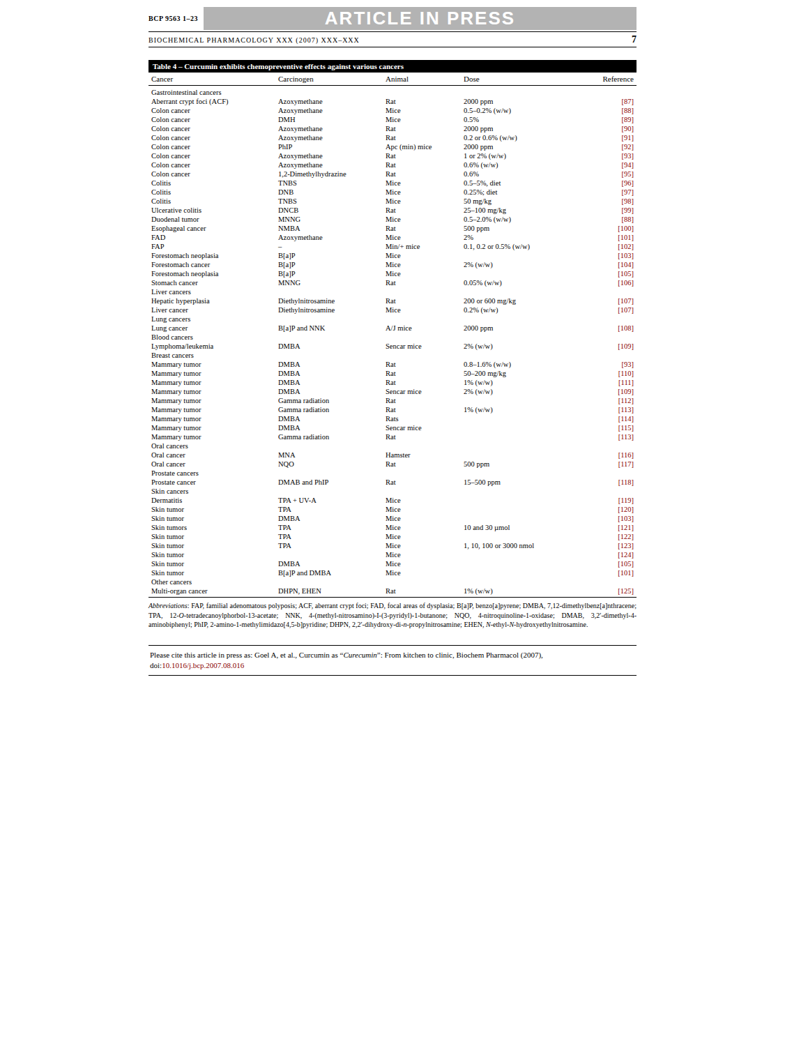BCP 9563 1–23
ARTICLE IN PRESS
BIOCHEMICAL PHARMACOLOGY XXX (2007) XXX–XXX 7
Table 4 – Curcumin exhibits chemopreventive effects against various cancers
| Cancer | Carcinogen | Animal | Dose | Reference |
| --- | --- | --- | --- | --- |
| Gastrointestinal cancers |
| Aberrant crypt foci (ACF) | Azoxymethane | Rat | 2000 ppm | [87] |
| Colon cancer | Azoxymethane | Mice | 0.5–0.2% (w/w) | [88] |
| Colon cancer | DMH | Mice | 0.5% | [89] |
| Colon cancer | Azoxymethane | Rat | 2000 ppm | [90] |
| Colon cancer | Azoxymethane | Rat | 0.2 or 0.6% (w/w) | [91] |
| Colon cancer | PhIP | Apc (min) mice | 2000 ppm | [92] |
| Colon cancer | Azoxymethane | Rat | 1 or 2% (w/w) | [93] |
| Colon cancer | Azoxymethane | Rat | 0.6% (w/w) | [94] |
| Colon cancer | 1,2-Dimethylhydrazine | Rat | 0.6% | [95] |
| Colitis | TNBS | Mice | 0.5–5%, diet | [96] |
| Colitis | DNB | Mice | 0.25%; diet | [97] |
| Colitis | TNBS | Mice | 50 mg/kg | [98] |
| Ulcerative colitis | DNCB | Rat | 25–100 mg/kg | [99] |
| Duodenal tumor | MNNG | Mice | 0.5–2.0% (w/w) | [88] |
| Esophageal cancer | NMBA | Rat | 500 ppm | [100] |
| FAD | Azoxymethane | Mice | 2% | [101] |
| FAP | – | Min/+ mice | 0.1, 0.2 or 0.5% (w/w) | [102] |
| Forestomach neoplasia | B[a]P | Mice | | [103] |
| Forestomach cancer | B[a]P | Mice | 2% (w/w) | [104] |
| Forestomach neoplasia | B[a]P | Mice | | [105] |
| Stomach cancer | MNNG | Rat | 0.05% (w/w) | [106] |
| Liver cancers |
| Hepatic hyperplasia | Diethylnitrosamine | Rat | 200 or 600 mg/kg | [107] |
| Liver cancer | Diethylnitrosamine | Mice | 0.2% (w/w) | [107] |
| Lung cancers |
| Lung cancer | B[a]P and NNK | A/J mice | 2000 ppm | [108] |
| Blood cancers |
| Lymphoma/leukemia | DMBA | Sencar mice | 2% (w/w) | [109] |
| Breast cancers |
| Mammary tumor | DMBA | Rat | 0.8–1.6% (w/w) | [93] |
| Mammary tumor | DMBA | Rat | 50–200 mg/kg | [110] |
| Mammary tumor | DMBA | Rat | 1% (w/w) | [111] |
| Mammary tumor | DMBA | Sencar mice | 2% (w/w) | [109] |
| Mammary tumor | Gamma radiation | Rat | | [112] |
| Mammary tumor | Gamma radiation | Rat | 1% (w/w) | [113] |
| Mammary tumor | DMBA | Rats | | [114] |
| Mammary tumor | DMBA | Sencar mice | | [115] |
| Mammary tumor | Gamma radiation | Rat | | [113] |
| Oral cancers |
| Oral cancer | MNA | Hamster | | [116] |
| Oral cancer | NQO | Rat | 500 ppm | [117] |
| Prostate cancers |
| Prostate cancer | DMAB and PhIP | Rat | 15–500 ppm | [118] |
| Skin cancers |
| Dermatitis | TPA + UV-A | Mice | | [119] |
| Skin tumor | TPA | Mice | | [120] |
| Skin tumor | DMBA | Mice | | [103] |
| Skin tumors | TPA | Mice | 10 and 30 µmol | [121] |
| Skin tumor | TPA | Mice | | [122] |
| Skin tumor | TPA | Mice | 1, 10, 100 or 3000 nmol | [123] |
| Skin tumor | | Mice | | [124] |
| Skin tumor | DMBA | Mice | | [105] |
| Skin tumor | B[a]P and DMBA | Mice | | [101] |
| Other cancers |
| Multi-organ cancer | DHPN, EHEN | Rat | 1% (w/w) | [125] |
Abbreviations: FAP, familial adenomatous polyposis; ACF, aberrant crypt foci; FAD, focal areas of dysplasia; B[a]P, benzo[a]pyrene; DMBA, 7,12-dimethylbenz[a]nthracene; TPA, 12-O-tetradecanoylphorbol-13-acetate; NNK, 4-(methyl-nitrosamino)-I-(3-pyridyl)-1-butanone; NQO, 4-nitroquinoline-1-oxidase; DMAB, 3,2′-dimethyl-4-aminobiphenyl; PhIP, 2-amino-1-methylimidazo[4,5-b]pyridine; DHPN, 2,2′-dihydroxy-di-n-propylnitrosamine; EHEN, N-ethyl-N-hydroxyethylnitrosamine.
Please cite this article in press as: Goel A, et al., Curcumin as “Curecumin”: From kitchen to clinic, Biochem Pharmacol (2007), doi:10.1016/j.bcp.2007.08.016